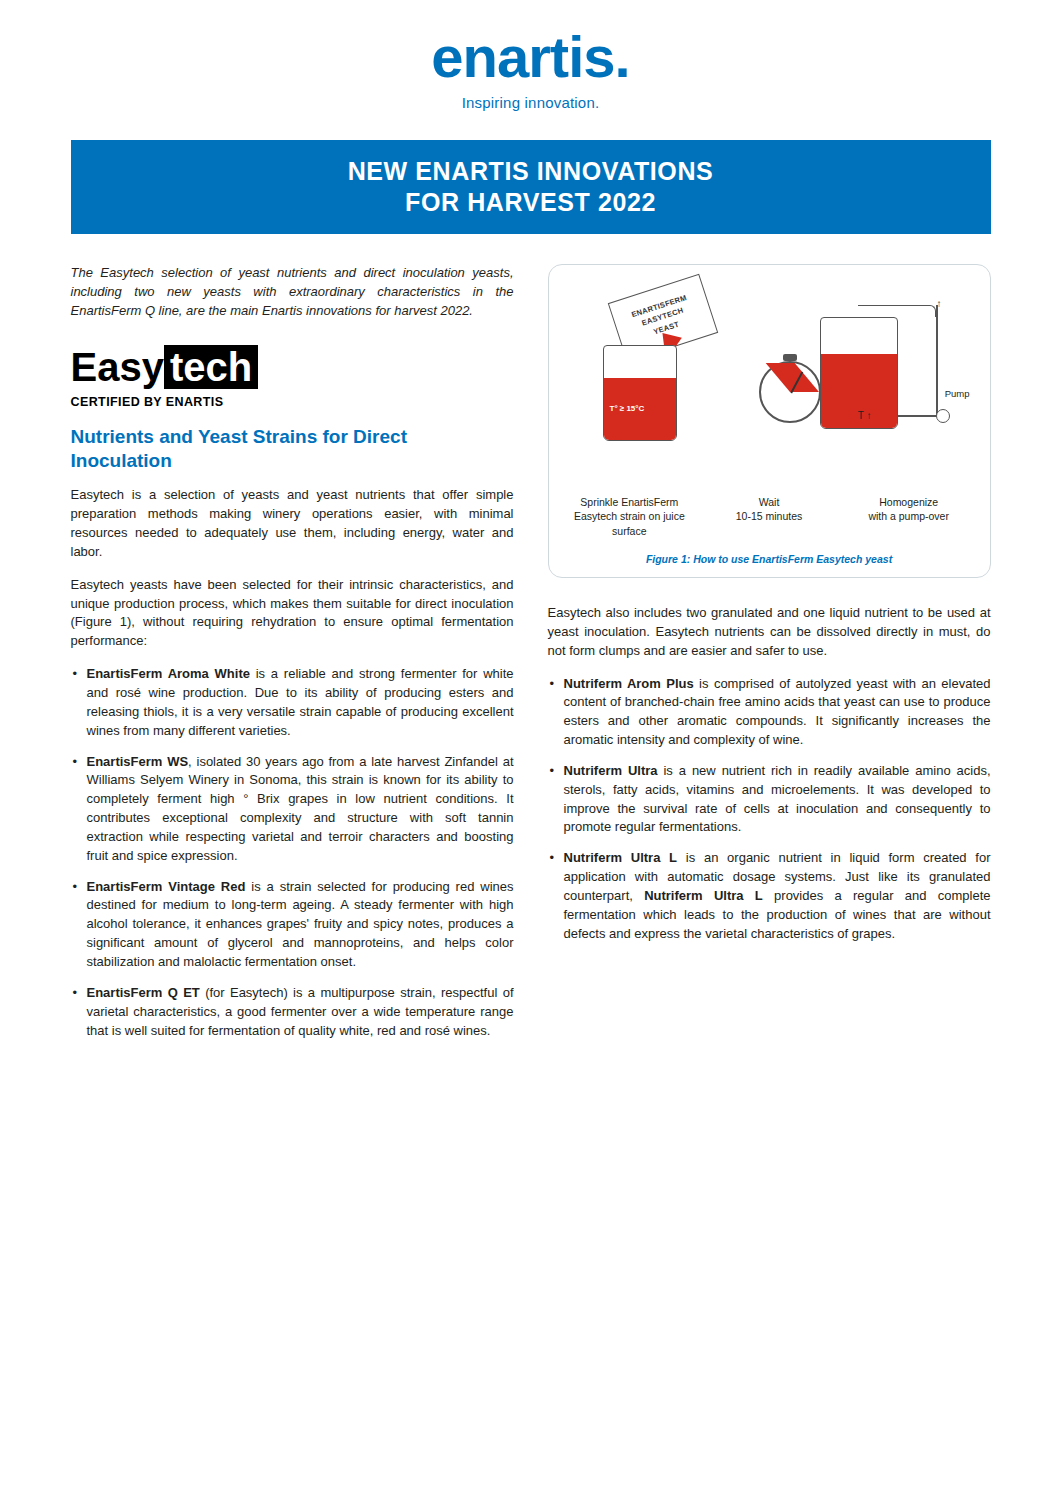enartis.
Inspiring innovation.
New Enartis Innovations
for Harvest 2022
The Easytech selection of yeast nutrients and direct inoculation yeasts, including two new yeasts with extraordinary characteristics in the EnartisFerm Q line, are the main Enartis innovations for harvest 2022.
Easy tech Certified by Enartis
Nutrients and Yeast Strains for Direct Inoculation
Easytech is a selection of yeasts and yeast nutrients that offer simple preparation methods making winery operations easier, with minimal resources needed to adequately use them, including energy, water and labor.
Easytech yeasts have been selected for their intrinsic characteristics, and unique production process, which makes them suitable for direct inoculation (Figure 1), without requiring rehydration to ensure optimal fermentation performance:
EnartisFerm Aroma White is a reliable and strong fermenter for white and rosé wine production. Due to its ability of producing esters and releasing thiols, it is a very versatile strain capable of producing excellent wines from many different varieties.
EnartisFerm WS, isolated 30 years ago from a late harvest Zinfandel at Williams Selyem Winery in Sonoma, this strain is known for its ability to completely ferment high ° Brix grapes in low nutrient conditions. It contributes exceptional complexity and structure with soft tannin extraction while respecting varietal and terroir characters and boosting fruit and spice expression.
EnartisFerm Vintage Red is a strain selected for producing red wines destined for medium to long-term ageing. A steady fermenter with high alcohol tolerance, it enhances grapes' fruity and spicy notes, produces a significant amount of glycerol and mannoproteins, and helps color stabilization and malolactic fermentation onset.
EnartisFerm Q ET (for Easytech) is a multipurpose strain, respectful of varietal characteristics, a good fermenter over a wide temperature range that is well suited for fermentation of quality white, red and rosé wines.
ENARTISFERM EASYTECH YEAST
T° ≥ 15°C
↑
Pump
T ↑
Sprinkle EnartisFerm Easytech strain on juice surface
Wait
10-15 minutes
Homogenize
with a pump-over
Figure 1: How to use EnartisFerm Easytech yeast
Easytech also includes two granulated and one liquid nutrient to be used at yeast inoculation. Easytech nutrients can be dissolved directly in must, do not form clumps and are easier and safer to use.
Nutriferm Arom Plus is comprised of autolyzed yeast with an elevated content of branched-chain free amino acids that yeast can use to produce esters and other aromatic compounds. It significantly increases the aromatic intensity and complexity of wine.
Nutriferm Ultra is a new nutrient rich in readily available amino acids, sterols, fatty acids, vitamins and microelements. It was developed to improve the survival rate of cells at inoculation and consequently to promote regular fermentations.
Nutriferm Ultra L is an organic nutrient in liquid form created for application with automatic dosage systems. Just like its granulated counterpart, Nutriferm Ultra L provides a regular and complete fermentation which leads to the production of wines that are without defects and express the varietal characteristics of grapes.